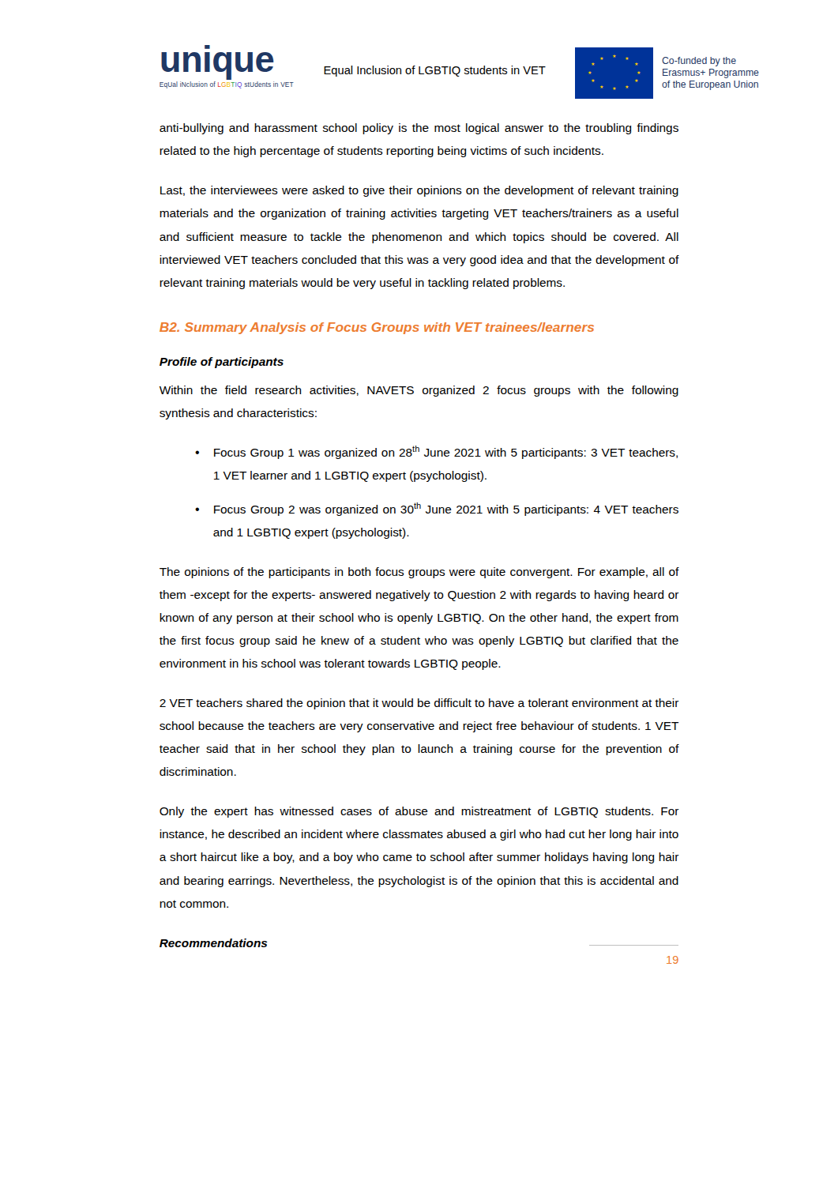unique
EqUal iNclusion of LGBTIQ stUdents in VET
Equal Inclusion of LGBTIQ students in VET
★ ★ ★ ★ ★ ★ ★ ★ ★ ★ ★ ★
Co-funded by the
Erasmus+ Programme
of the European Union
anti-bullying and harassment school policy is the most logical answer to the troubling findings related to the high percentage of students reporting being victims of such incidents.
Last, the interviewees were asked to give their opinions on the development of relevant training materials and the organization of training activities targeting VET teachers/trainers as a useful and sufficient measure to tackle the phenomenon and which topics should be covered. All interviewed VET teachers concluded that this was a very good idea and that the development of relevant training materials would be very useful in tackling related problems.
B2. Summary Analysis of Focus Groups with VET trainees/learners
Profile of participants
Within the field research activities, NAVETS organized 2 focus groups with the following synthesis and characteristics:
Focus Group 1 was organized on 28th June 2021 with 5 participants: 3 VET teachers, 1 VET learner and 1 LGBTIQ expert (psychologist).
Focus Group 2 was organized on 30th June 2021 with 5 participants: 4 VET teachers and 1 LGBTIQ expert (psychologist).
The opinions of the participants in both focus groups were quite convergent. For example, all of them -except for the experts- answered negatively to Question 2 with regards to having heard or known of any person at their school who is openly LGBTIQ. On the other hand, the expert from the first focus group said he knew of a student who was openly LGBTIQ but clarified that the environment in his school was tolerant towards LGBTIQ people.
2 VET teachers shared the opinion that it would be difficult to have a tolerant environment at their school because the teachers are very conservative and reject free behaviour of students. 1 VET teacher said that in her school they plan to launch a training course for the prevention of discrimination.
Only the expert has witnessed cases of abuse and mistreatment of LGBTIQ students. For instance, he described an incident where classmates abused a girl who had cut her long hair into a short haircut like a boy, and a boy who came to school after summer holidays having long hair and bearing earrings. Nevertheless, the psychologist is of the opinion that this is accidental and not common.
Recommendations
19